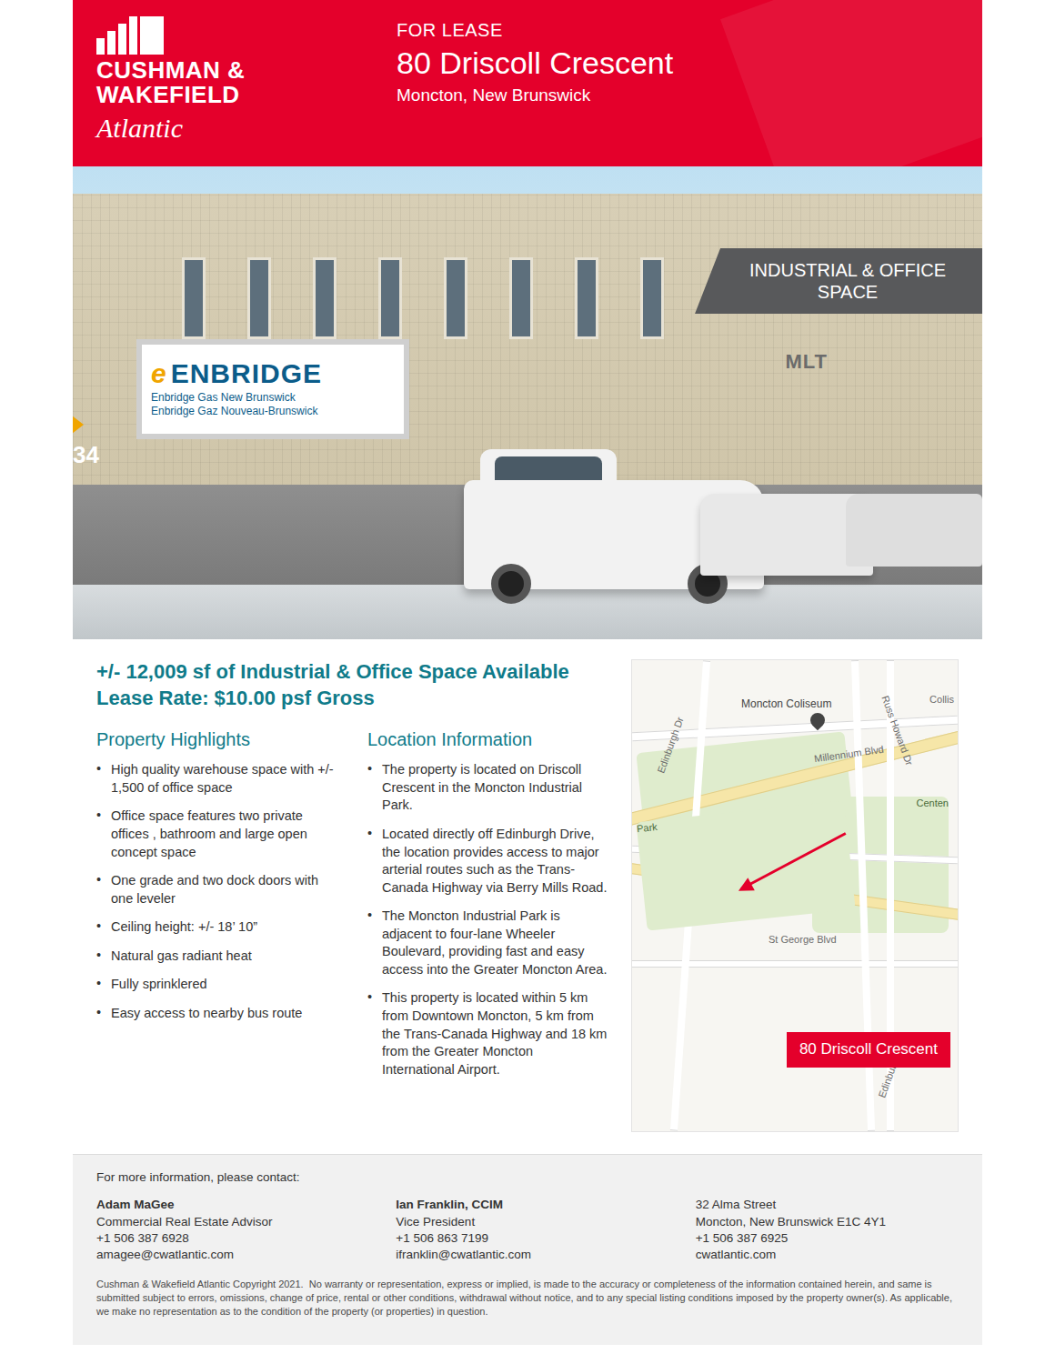CUSHMAN &
WAKEFIELD
Atlantic
FOR LEASE
80 Driscoll Crescent
Moncton, New Brunswick
ENBRIDGE
Enbridge Gas New Brunswick
Enbridge Gaz Nouveau-Brunswick
MLT
34
INDUSTRIAL & OFFICE
SPACE
+/- 12,009 sf of Industrial & Office Space Available
Lease Rate: $10.00 psf Gross
Property Highlights
High quality warehouse space with +/- 1,500 of office space
Office space features two private offices , bathroom and large open concept space
One grade and two dock doors with one leveler
Ceiling height: +/- 18’ 10”
Natural gas radiant heat
Fully sprinklered
Easy access to nearby bus route
Location Information
The property is located on Driscoll Crescent in the Moncton Industrial Park.
Located directly off Edinburgh Drive, the location provides access to major arterial routes such as the Trans-Canada Highway via Berry Mills Road.
The Moncton Industrial Park is adjacent to four-lane Wheeler Boulevard, providing fast and easy access into the Greater Moncton Area.
This property is located within 5 km from Downtown Moncton, 5 km from the Trans-Canada Highway and 18 km from the Greater Moncton International Airport.
Moncton Coliseum
Collis
Russ Howard Dr
Millennium Blvd
Edinburgh Dr
Edinburgh Dr
Centen
Park
St George Blvd
80 Driscoll Crescent
For more information, please contact:
Adam MaGee Commercial Real Estate Advisor
+1 506 387 6928
amagee@cwatlantic.com
Ian Franklin, CCIM Vice President
+1 506 863 7199
ifranklin@cwatlantic.com
32 Alma Street
Moncton, New Brunswick E1C 4Y1
+1 506 387 6925
cwatlantic.com
Cushman & Wakefield Atlantic Copyright 2021. No warranty or representation, express or implied, is made to the accuracy or completeness of the information contained herein, and same is submitted subject to errors, omissions, change of price, rental or other conditions, withdrawal without notice, and to any special listing conditions imposed by the property owner(s). As applicable, we make no representation as to the condition of the property (or properties) in question.